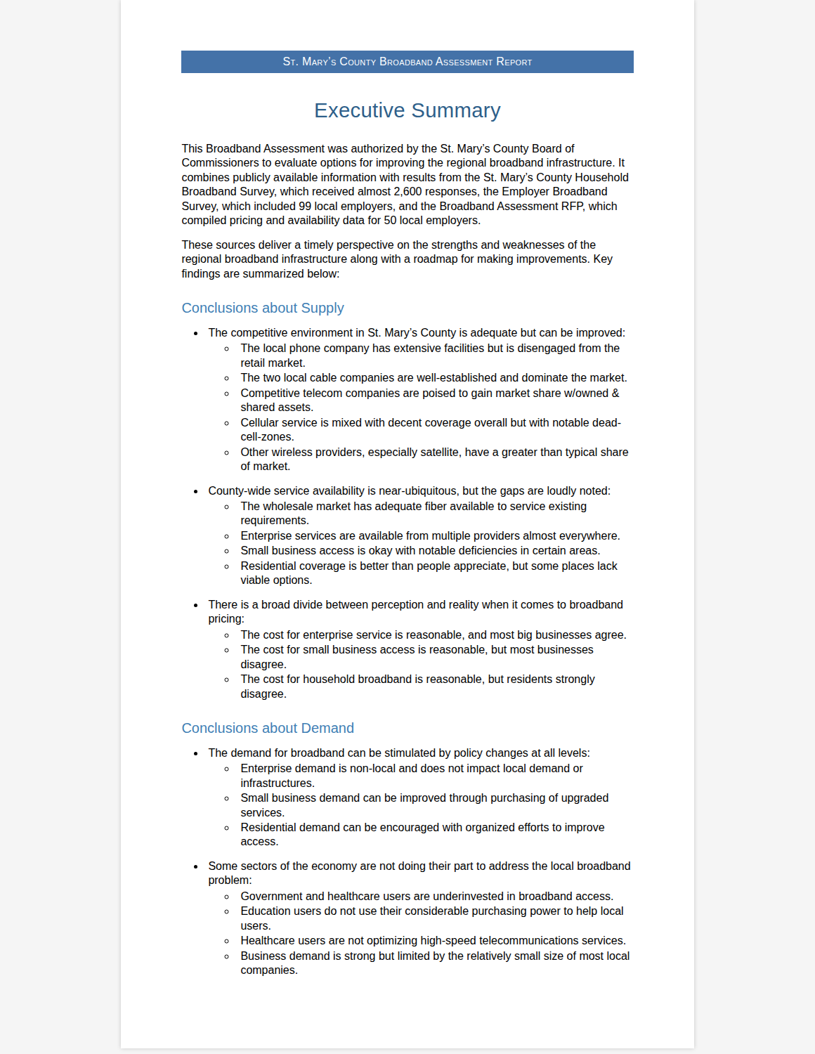St. Mary’s County Broadband Assessment Report
Executive Summary
This Broadband Assessment was authorized by the St. Mary’s County Board of Commissioners to evaluate options for improving the regional broadband infrastructure. It combines publicly available information with results from the St. Mary’s County Household Broadband Survey, which received almost 2,600 responses, the Employer Broadband Survey, which included 99 local employers, and the Broadband Assessment RFP, which compiled pricing and availability data for 50 local employers.
These sources deliver a timely perspective on the strengths and weaknesses of the regional broadband infrastructure along with a roadmap for making improvements. Key findings are summarized below:
Conclusions about Supply
The competitive environment in St. Mary’s County is adequate but can be improved:
The local phone company has extensive facilities but is disengaged from the retail market.
The two local cable companies are well-established and dominate the market.
Competitive telecom companies are poised to gain market share w/owned & shared assets.
Cellular service is mixed with decent coverage overall but with notable dead-cell-zones.
Other wireless providers, especially satellite, have a greater than typical share of market.
County-wide service availability is near-ubiquitous, but the gaps are loudly noted:
The wholesale market has adequate fiber available to service existing requirements.
Enterprise services are available from multiple providers almost everywhere.
Small business access is okay with notable deficiencies in certain areas.
Residential coverage is better than people appreciate, but some places lack viable options.
There is a broad divide between perception and reality when it comes to broadband pricing:
The cost for enterprise service is reasonable, and most big businesses agree.
The cost for small business access is reasonable, but most businesses disagree.
The cost for household broadband is reasonable, but residents strongly disagree.
Conclusions about Demand
The demand for broadband can be stimulated by policy changes at all levels:
Enterprise demand is non-local and does not impact local demand or infrastructures.
Small business demand can be improved through purchasing of upgraded services.
Residential demand can be encouraged with organized efforts to improve access.
Some sectors of the economy are not doing their part to address the local broadband problem:
Government and healthcare users are underinvested in broadband access.
Education users do not use their considerable purchasing power to help local users.
Healthcare users are not optimizing high-speed telecommunications services.
Business demand is strong but limited by the relatively small size of most local companies.